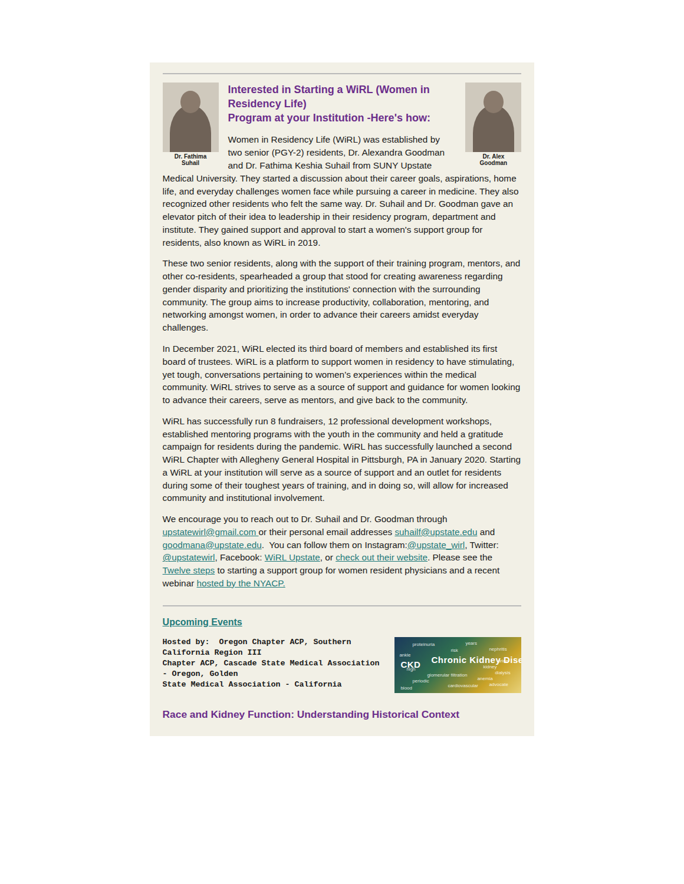Dr. Fathima
Suhail
Dr. Alex
Goodman
Interested in Starting a WiRL (Women in Residency Life)
Program at your Institution -Here's how:
Women in Residency Life (WiRL) was established by two senior (PGY-2) residents, Dr. Alexandra Goodman and Dr. Fathima Keshia Suhail from SUNY Upstate Medical University. They started a discussion about their career goals, aspirations, home life, and everyday challenges women face while pursuing a career in medicine. They also recognized other residents who felt the same way. Dr. Suhail and Dr. Goodman gave an elevator pitch of their idea to leadership in their residency program, department and institute. They gained support and approval to start a women's support group for residents, also known as WiRL in 2019.
These two senior residents, along with the support of their training program, mentors, and other co-residents, spearheaded a group that stood for creating awareness regarding gender disparity and prioritizing the institutions' connection with the surrounding community. The group aims to increase productivity, collaboration, mentoring, and networking amongst women, in order to advance their careers amidst everyday challenges.
In December 2021, WiRL elected its third board of members and established its first board of trustees. WiRL is a platform to support women in residency to have stimulating, yet tough, conversations pertaining to women’s experiences within the medical community. WiRL strives to serve as a source of support and guidance for women looking to advance their careers, serve as mentors, and give back to the community.
WiRL has successfully run 8 fundraisers, 12 professional development workshops, established mentoring programs with the youth in the community and held a gratitude campaign for residents during the pandemic. WiRL has successfully launched a second WiRL Chapter with Allegheny General Hospital in Pittsburgh, PA in January 2020. Starting a WiRL at your institution will serve as a source of support and an outlet for residents during some of their toughest years of training, and in doing so, will allow for increased community and institutional involvement.
We encourage you to reach out to Dr. Suhail and Dr. Goodman through upstatewirl@gmail.com or their personal email addresses suhailf@upstate.edu and goodmana@upstate.edu. You can follow them on Instagram:@upstate_wirl, Twitter: @upstatewirl, Facebook: WiRL Upstate, or check out their website. Please see the Twelve steps to starting a support group for women resident physicians and a recent webinar hosted by the NYACP.
Upcoming Events
Hosted by: Oregon Chapter ACP, Southern California Region III
Chapter ACP, Cascade State Medical Association - Oregon, Golden
State Medical Association - California
CKD Chronic Kidney Disease proteinuria risk years nephritis high glomerular filtration periodic cardiovascular blood kidney dialysis anemia advocate ankle urine
Race and Kidney Function: Understanding Historical Context